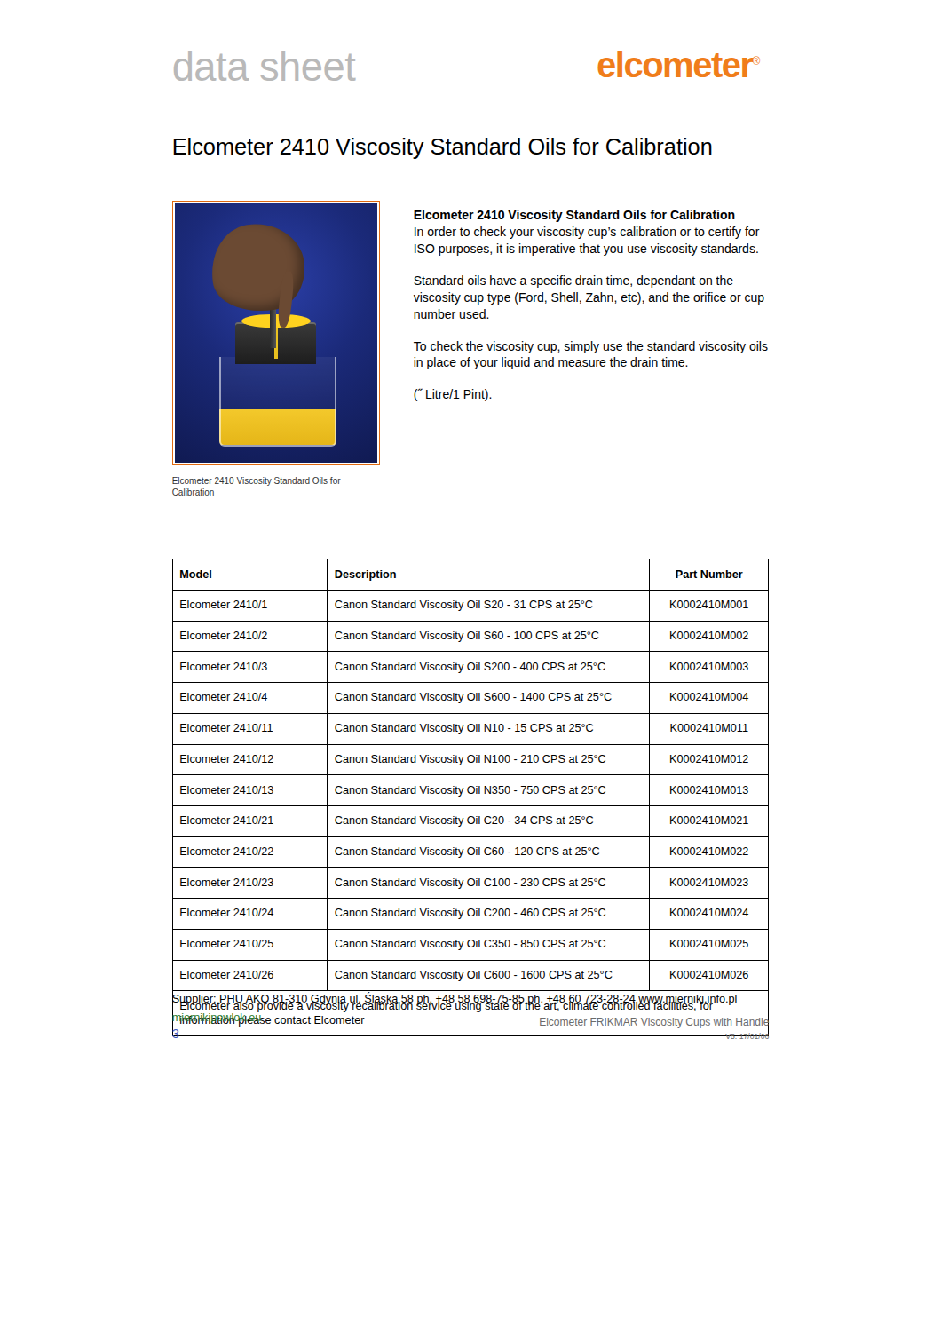data sheet
elcometer®
Elcometer 2410 Viscosity Standard Oils for Calibration
Elcometer 2410 Viscosity Standard Oils for Calibration
Elcometer 2410 Viscosity Standard Oils for Calibration
In order to check your viscosity cup’s calibration or to certify for ISO purposes, it is imperative that you use viscosity standards.
Standard oils have a specific drain time, dependant on the viscosity cup type (Ford, Shell, Zahn, etc), and the orifice or cup number used.
To check the viscosity cup, simply use the standard viscosity oils in place of your liquid and measure the drain time.
(˝ Litre/1 Pint).
| Model | Description | Part Number |
| --- | --- | --- |
| Elcometer 2410/1 | Canon Standard Viscosity Oil S20 - 31 CPS at 25°C | K0002410M001 |
| Elcometer 2410/2 | Canon Standard Viscosity Oil S60 - 100 CPS at 25°C | K0002410M002 |
| Elcometer 2410/3 | Canon Standard Viscosity Oil S200 - 400 CPS at 25°C | K0002410M003 |
| Elcometer 2410/4 | Canon Standard Viscosity Oil S600 - 1400 CPS at 25°C | K0002410M004 |
| Elcometer 2410/11 | Canon Standard Viscosity Oil N10 - 15 CPS at 25°C | K0002410M011 |
| Elcometer 2410/12 | Canon Standard Viscosity Oil N100 - 210 CPS at 25°C | K0002410M012 |
| Elcometer 2410/13 | Canon Standard Viscosity Oil N350 - 750 CPS at 25°C | K0002410M013 |
| Elcometer 2410/21 | Canon Standard Viscosity Oil C20 - 34 CPS at 25°C | K0002410M021 |
| Elcometer 2410/22 | Canon Standard Viscosity Oil C60 - 120 CPS at 25°C | K0002410M022 |
| Elcometer 2410/23 | Canon Standard Viscosity Oil C100 - 230 CPS at 25°C | K0002410M023 |
| Elcometer 2410/24 | Canon Standard Viscosity Oil C200 - 460 CPS at 25°C | K0002410M024 |
| Elcometer 2410/25 | Canon Standard Viscosity Oil C350 - 850 CPS at 25°C | K0002410M025 |
| Elcometer 2410/26 | Canon Standard Viscosity Oil C600 - 1600 CPS at 25°C | K0002410M026 |
| Elcometer also provide a viscosity recalibration service using state of the art, climate controlled facilities, for information please contact Elcometer |
Supplier: PHU AKO 81-310 Gdynia ul. Śląska 58 ph. +48 58 698-75-85 ph. +48 60 723-28-24 www.mierniki.info.pl
miernikipowlok.eu
3
Elcometer FRIKMAR Viscosity Cups with Handle
V5: 17/01/06